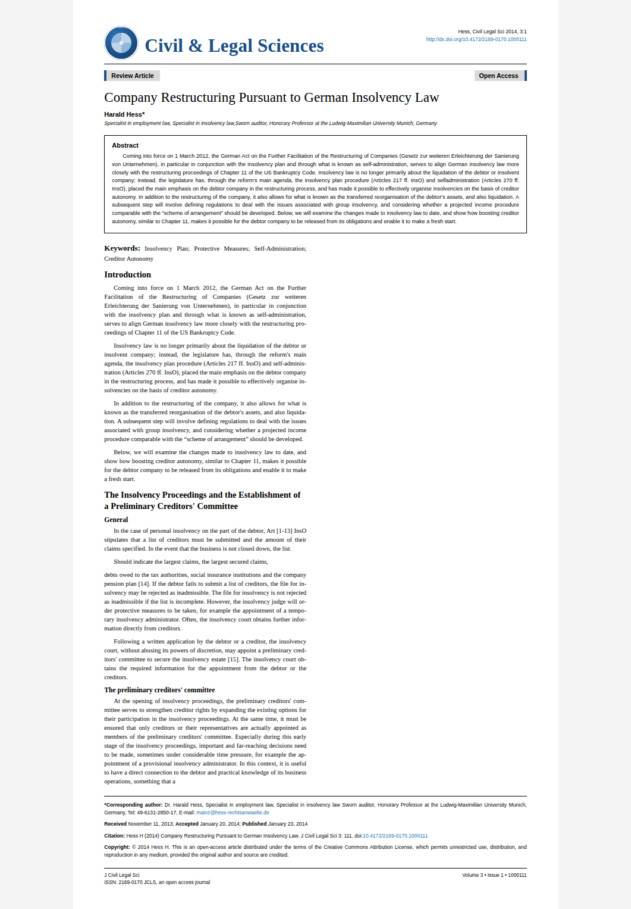OMICS Publishing Group
Civil & Legal Sciences
Hess, Civil Legal Sci 2014, 3:1
http://dx.doi.org/10.4172/2169-0170.1000111
Review Article
Open Access
Company Restructuring Pursuant to German Insolvency Law
Harald Hess*
Specialist in employment law, Specialist in insolvency law,Sworn auditor, Honorary Professor at the Ludwig-Maximilian University Munich, Germany
Abstract
Coming into force on 1 March 2012, the German Act on the Further Facilitation of the Restructuring of Companies (Gesetz zur weiteren Erleichterung der Sanierung von Unternehmen), in particular in conjunction with the insolvency plan and through what is known as self-administration, serves to align German insolvency law more closely with the restructuring proceedings of Chapter 11 of the US Bankruptcy Code. Insolvency law is no longer primarily about the liquidation of the debtor or insolvent company; instead, the legislature has, through the reform's main agenda, the insolvency plan procedure (Articles 217 ff. InsO) and selfadministration (Articles 270 ff. InsO), placed the main emphasis on the debtor company in the restructuring process, and has made it possible to effectively organise insolvencies on the basis of creditor autonomy. In addition to the restructuring of the company, it also allows for what is known as the transferred reorganisation of the debtor's assets, and also liquidation. A subsequent step will involve defining regulations to deal with the issues associated with group insolvency, and considering whether a projected income procedure comparable with the “scheme of arrangement” should be developed. Below, we will examine the changes made to insolvency law to date, and show how boosting creditor autonomy, similar to Chapter 11, makes it possible for the debtor company to be released from its obligations and enable it to make a fresh start.
Keywords: Insolvency Plan; Protective Measures; Self-Administration; Creditor Autonomy
Introduction
Coming into force on 1 March 2012, the German Act on the Further Facilitation of the Restructuring of Companies (Gesetz zur weiteren Erleichterung der Sanierung von Unternehmen), in particular in conjunction with the insolvency plan and through what is known as self-administration, serves to align German insolvency law more closely with the restructuring proceedings of Chapter 11 of the US Bankruptcy Code.
Insolvency law is no longer primarily about the liquidation of the debtor or insolvent company; instead, the legislature has, through the reform's main agenda, the insolvency plan procedure (Articles 217 ff. InsO) and self-administration (Articles 270 ff. InsO), placed the main emphasis on the debtor company in the restructuring process, and has made it possible to effectively organise insolvencies on the basis of creditor autonomy.
In addition to the restructuring of the company, it also allows for what is known as the transferred reorganisation of the debtor's assets, and also liquidation. A subsequent step will involve defining regulations to deal with the issues associated with group insolvency, and considering whether a projected income procedure comparable with the “scheme of arrangement” should be developed.
Below, we will examine the changes made to insolvency law to date, and show how boosting creditor autonomy, similar to Chapter 11, makes it possible for the debtor company to be released from its obligations and enable it to make a fresh start.
The Insolvency Proceedings and the Establishment of a Preliminary Creditors' Committee
General
In the case of personal insolvency on the part of the debtor, Art [1-13] InsO stipulates that a list of creditors must be submitted and the amount of their claims specified. In the event that the business is not closed down, the list.
Should indicate the largest claims, the largest secured claims,
debts owed to the tax authorities, social insurance institutions and the company pension plan [14]. If the debtor fails to submit a list of creditors, the file for insolvency may be rejected as inadmissible. The file for insolvency is not rejected as inadmissible if the list is incomplete. However, the insolvency judge will order protective measures to be taken, for example the appointment of a temporary insolvency administrator. Often, the insolvency court obtains further information directly from creditors.
Following a written application by the debtor or a creditor, the insolvency court, without abusing its powers of discretion, may appoint a preliminary creditors' committee to secure the insolvency estate [15]. The insolvency court obtains the required information for the appointment from the debtor or the creditors.
The preliminary creditors' committee
At the opening of insolvency proceedings, the preliminary creditors' committee serves to strengthen creditor rights by expanding the existing options for their participation in the insolvency proceedings. At the same time, it must be ensured that only creditors or their representatives are actually appointed as members of the preliminary creditors' committee. Especially during this early stage of the insolvency proceedings, important and far-reaching decisions need to be made, sometimes under considerable time pressure, for example the appointment of a provisional insolvency administrator. In this context, it is useful to have a direct connection to the debtor and practical knowledge of its business operations, something that a
*Corresponding author: Dr. Harald Hess, Specialist in employment law, Specialist in insolvency law Sworn auditor, Honorary Professor at the Ludwig-Maximilian University Munich, Germany, Tel: 49-6131-2850-17, E-mail: mainz@hess-rechtsanwaelte.de
Received November 11, 2013; Accepted January 20, 2014; Published January 23, 2014
Citation: Hess H (2014) Company Restructuring Pursuant to German Insolvency Law. J Civil Legal Sci 3: 111. doi:10.4172/2169-0170.1000111
Copyright: © 2014 Hess H. This is an open-access article distributed under the terms of the Creative Commons Attribution License, which permits unrestricted use, distribution, and reproduction in any medium, provided the original author and source are credited.
J Civil Legal Sci
ISSN: 2169-0170 JCLS, an open access journal
Volume 3 • Issue 1 • 1000111